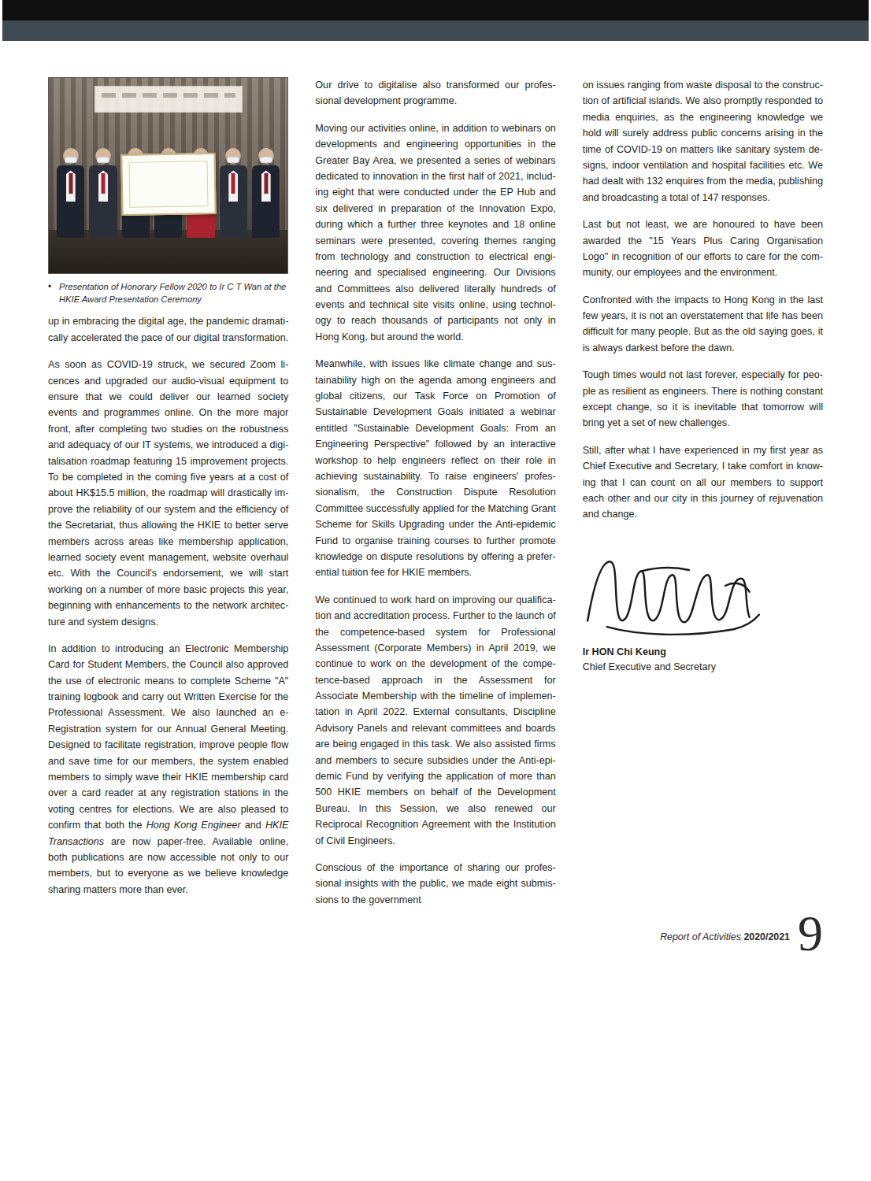Presentation of Honorary Fellow 2020 to Ir C T Wan at the HKIE Award Presentation Ceremony
up in embracing the digital age, the pandemic dramatically accelerated the pace of our digital transformation.
As soon as COVID-19 struck, we secured Zoom licences and upgraded our audio-visual equipment to ensure that we could deliver our learned society events and programmes online. On the more major front, after completing two studies on the robustness and adequacy of our IT systems, we introduced a digitalisation roadmap featuring 15 improvement projects. To be completed in the coming five years at a cost of about HK$15.5 million, the roadmap will drastically improve the reliability of our system and the efficiency of the Secretariat, thus allowing the HKIE to better serve members across areas like membership application, learned society event management, website overhaul etc. With the Council's endorsement, we will start working on a number of more basic projects this year, beginning with enhancements to the network architecture and system designs.
In addition to introducing an Electronic Membership Card for Student Members, the Council also approved the use of electronic means to complete Scheme "A" training logbook and carry out Written Exercise for the Professional Assessment. We also launched an e-Registration system for our Annual General Meeting. Designed to facilitate registration, improve people flow and save time for our members, the system enabled members to simply wave their HKIE membership card over a card reader at any registration stations in the voting centres for elections. We are also pleased to confirm that both the Hong Kong Engineer and HKIE Transactions are now paper-free. Available online, both publications are now accessible not only to our members, but to everyone as we believe knowledge sharing matters more than ever.
Our drive to digitalise also transformed our professional development programme.
Moving our activities online, in addition to webinars on developments and engineering opportunities in the Greater Bay Area, we presented a series of webinars dedicated to innovation in the first half of 2021, including eight that were conducted under the EP Hub and six delivered in preparation of the Innovation Expo, during which a further three keynotes and 18 online seminars were presented, covering themes ranging from technology and construction to electrical engineering and specialised engineering. Our Divisions and Committees also delivered literally hundreds of events and technical site visits online, using technology to reach thousands of participants not only in Hong Kong, but around the world.
Meanwhile, with issues like climate change and sustainability high on the agenda among engineers and global citizens, our Task Force on Promotion of Sustainable Development Goals initiated a webinar entitled "Sustainable Development Goals: From an Engineering Perspective" followed by an interactive workshop to help engineers reflect on their role in achieving sustainability. To raise engineers' professionalism, the Construction Dispute Resolution Committee successfully applied for the Matching Grant Scheme for Skills Upgrading under the Anti-epidemic Fund to organise training courses to further promote knowledge on dispute resolutions by offering a preferential tuition fee for HKIE members.
We continued to work hard on improving our qualification and accreditation process. Further to the launch of the competence-based system for Professional Assessment (Corporate Members) in April 2019, we continue to work on the development of the competence-based approach in the Assessment for Associate Membership with the timeline of implementation in April 2022. External consultants, Discipline Advisory Panels and relevant committees and boards are being engaged in this task. We also assisted firms and members to secure subsidies under the Anti-epidemic Fund by verifying the application of more than 500 HKIE members on behalf of the Development Bureau. In this Session, we also renewed our Reciprocal Recognition Agreement with the Institution of Civil Engineers.
Conscious of the importance of sharing our professional insights with the public, we made eight submissions to the government
on issues ranging from waste disposal to the construction of artificial islands. We also promptly responded to media enquiries, as the engineering knowledge we hold will surely address public concerns arising in the time of COVID-19 on matters like sanitary system designs, indoor ventilation and hospital facilities etc. We had dealt with 132 enquires from the media, publishing and broadcasting a total of 147 responses.
Last but not least, we are honoured to have been awarded the "15 Years Plus Caring Organisation Logo" in recognition of our efforts to care for the community, our employees and the environment.
Confronted with the impacts to Hong Kong in the last few years, it is not an overstatement that life has been difficult for many people. But as the old saying goes, it is always darkest before the dawn.
Tough times would not last forever, especially for people as resilient as engineers. There is nothing constant except change, so it is inevitable that tomorrow will bring yet a set of new challenges.
Still, after what I have experienced in my first year as Chief Executive and Secretary, I take comfort in knowing that I can count on all our members to support each other and our city in this journey of rejuvenation and change.
Ir HON Chi Keung
Chief Executive and Secretary
Report of Activities 2020/2021
9